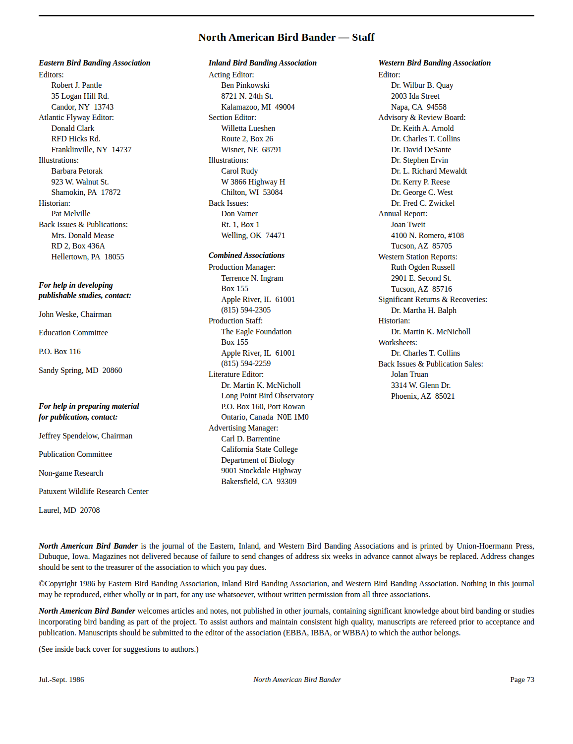North American Bird Bander — Staff
Eastern Bird Banding Association
Editors:
Robert J. Pantle
35 Logan Hill Rd.
Candor, NY 13743
Atlantic Flyway Editor:
Donald Clark
RFD Hicks Rd.
Franklinville, NY 14737
Illustrations:
Barbara Petorak
923 W. Walnut St.
Shamokin, PA 17872
Historian:
Pat Melville
Back Issues & Publications:
Mrs. Donald Mease
RD 2, Box 436A
Hellertown, PA 18055
For help in developing
publishable studies, contact:
John Weske, Chairman
Education Committee
P.O. Box 116
Sandy Spring, MD 20860
For help in preparing material
for publication, contact:
Jeffrey Spendelow, Chairman
Publication Committee
Non-game Research
Patuxent Wildlife Research Center
Laurel, MD 20708
Inland Bird Banding Association
Acting Editor:
Ben Pinkowski
8721 N. 24th St.
Kalamazoo, MI 49004
Section Editor:
Willetta Lueshen
Route 2, Box 26
Wisner, NE 68791
Illustrations:
Carol Rudy
W 3866 Highway H
Chilton, WI 53084
Back Issues:
Don Varner
Rt. 1, Box 1
Welling, OK 74471
Combined Associations
Production Manager:
Terrence N. Ingram
Box 155
Apple River, IL 61001
(815) 594-2305
Production Staff:
The Eagle Foundation
Box 155
Apple River, IL 61001
(815) 594-2259
Literature Editor:
Dr. Martin K. McNicholl
Long Point Bird Observatory
P.O. Box 160, Port Rowan
Ontario, Canada N0E 1M0
Advertising Manager:
Carl D. Barrentine
California State College
Department of Biology
9001 Stockdale Highway
Bakersfield, CA 93309
Western Bird Banding Association
Editor:
Dr. Wilbur B. Quay
2003 Ida Street
Napa, CA 94558
Advisory & Review Board:
Dr. Keith A. Arnold
Dr. Charles T. Collins
Dr. David DeSante
Dr. Stephen Ervin
Dr. L. Richard Mewaldt
Dr. Kerry P. Reese
Dr. George C. West
Dr. Fred C. Zwickel
Annual Report:
Joan Tweit
4100 N. Romero, #108
Tucson, AZ 85705
Western Station Reports:
Ruth Ogden Russell
2901 E. Second St.
Tucson, AZ 85716
Significant Returns & Recoveries:
Dr. Martha H. Balph
Historian:
Dr. Martin K. McNicholl
Worksheets:
Dr. Charles T. Collins
Back Issues & Publication Sales:
Jolan Truan
3314 W. Glenn Dr.
Phoenix, AZ 85021
North American Bird Bander is the journal of the Eastern, Inland, and Western Bird Banding Associations and is printed by Union-Hoermann Press, Dubuque, Iowa. Magazines not delivered because of failure to send changes of address six weeks in advance cannot always be replaced. Address changes should be sent to the treasurer of the association to which you pay dues.
©Copyright 1986 by Eastern Bird Banding Association, Inland Bird Banding Association, and Western Bird Banding Association. Nothing in this journal may be reproduced, either wholly or in part, for any use whatsoever, without written permission from all three associations.
North American Bird Bander welcomes articles and notes, not published in other journals, containing significant knowledge about bird banding or studies incorporating bird banding as part of the project. To assist authors and maintain consistent high quality, manuscripts are refereed prior to acceptance and publication. Manuscripts should be submitted to the editor of the association (EBBA, IBBA, or WBBA) to which the author belongs.
(See inside back cover for suggestions to authors.)
Jul.-Sept. 1986 North American Bird Bander Page 73